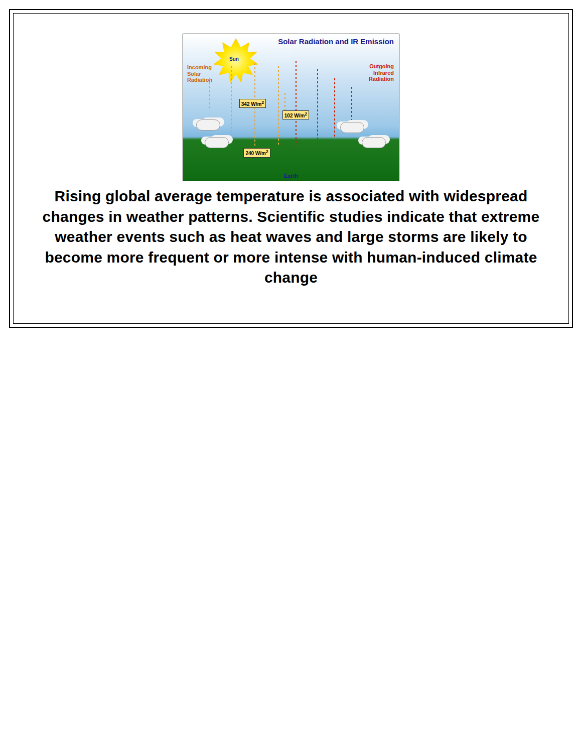Solar Radiation and IR Emission Sun Incoming
Solar
Radiation Outgoing
Infrared
Radiation 342 W/m2 102 W/m2 240 W/m2 Earth
Rising global average temperature is associated with widespread changes in weather patterns. Scientific studies indicate that extreme weather events such as heat waves and large storms are likely to become more frequent or more intense with human-induced climate change